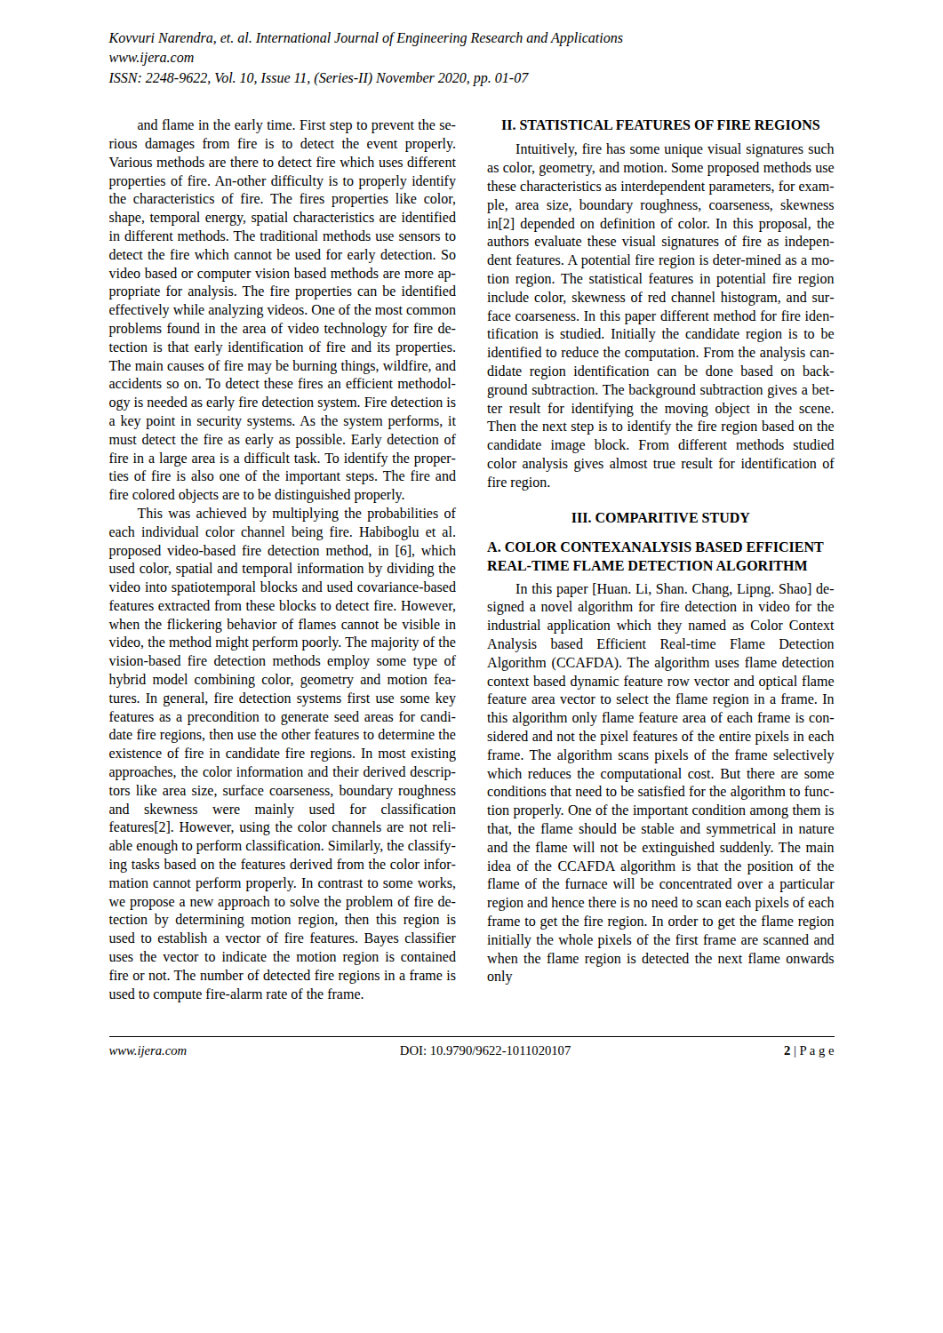Kovvuri Narendra, et. al. International Journal of Engineering Research and Applications www.ijera.com ISSN: 2248-9622, Vol. 10, Issue 11, (Series-II) November 2020, pp. 01-07
and flame in the early time. First step to prevent the serious damages from fire is to detect the event properly. Various methods are there to detect fire which uses different properties of fire. An-other difficulty is to properly identify the characteristics of fire. The fires properties like color, shape, temporal energy, spatial characteristics are identified in different methods. The traditional methods use sensors to detect the fire which cannot be used for early detection. So video based or computer vision based methods are more appropriate for analysis. The fire properties can be identified effectively while analyzing videos. One of the most common problems found in the area of video technology for fire detection is that early identification of fire and its properties. The main causes of fire may be burning things, wildfire, and accidents so on. To detect these fires an efficient methodology is needed as early fire detection system. Fire detection is a key point in security systems. As the system performs, it must detect the fire as early as possible. Early detection of fire in a large area is a difficult task. To identify the properties of fire is also one of the important steps. The fire and fire colored objects are to be distinguished properly.
This was achieved by multiplying the probabilities of each individual color channel being fire. Habiboglu et al. proposed video-based fire detection method, in [6], which used color, spatial and temporal information by dividing the video into spatiotemporal blocks and used covariance-based features extracted from these blocks to detect fire. However, when the flickering behavior of flames cannot be visible in video, the method might perform poorly. The majority of the vision-based fire detection methods employ some type of hybrid model combining color, geometry and motion features. In general, fire detection systems first use some key features as a precondition to generate seed areas for candidate fire regions, then use the other features to determine the existence of fire in candidate fire regions. In most existing approaches, the color information and their derived descriptors like area size, surface coarseness, boundary roughness and skewness were mainly used for classification features[2]. However, using the color channels are not reliable enough to perform classification. Similarly, the classifying tasks based on the features derived from the color information cannot perform properly. In contrast to some works, we propose a new approach to solve the problem of fire detection by determining motion region, then this region is used to establish a vector of fire features. Bayes classifier uses the vector to indicate the motion region is contained fire or not. The number of detected fire regions in a frame is used to compute fire-alarm rate of the frame.
II. Statistical Features of Fire Regions
Intuitively, fire has some unique visual signatures such as color, geometry, and motion. Some proposed methods use these characteristics as interdependent parameters, for example, area size, boundary roughness, coarseness, skewness in[2] depended on definition of color. In this proposal, the authors evaluate these visual signatures of fire as independent features. A potential fire region is deter-mined as a motion region. The statistical features in potential fire region include color, skewness of red channel histogram, and surface coarseness. In this paper different method for fire identification is studied. Initially the candidate region is to be identified to reduce the computation. From the analysis candidate region identification can be done based on background subtraction. The background subtraction gives a better result for identifying the moving object in the scene. Then the next step is to identify the fire region based on the candidate image block. From different methods studied color analysis gives almost true result for identification of fire region.
III. Comparitive Study
A. Color Contexanalysis Based Efficient Real-Time Flame Detection Algorithm
In this paper [Huan. Li, Shan. Chang, Lipng. Shao] designed a novel algorithm for fire detection in video for the industrial application which they named as Color Context Analysis based Efficient Real-time Flame Detection Algorithm (CCAFDA). The algorithm uses flame detection context based dynamic feature row vector and optical flame feature area vector to select the flame region in a frame. In this algorithm only flame feature area of each frame is considered and not the pixel features of the entire pixels in each frame. The algorithm scans pixels of the frame selectively which reduces the computational cost. But there are some conditions that need to be satisfied for the algorithm to function properly. One of the important condition among them is that, the flame should be stable and symmetrical in nature and the flame will not be extinguished suddenly. The main idea of the CCAFDA algorithm is that the position of the flame of the furnace will be concentrated over a particular region and hence there is no need to scan each pixels of each frame to get the fire region. In order to get the flame region initially the whole pixels of the first frame are scanned and when the flame region is detected the next flame onwards only
www.ijera.com DOI: 10.9790/9622-1011020107 2 | P a g e